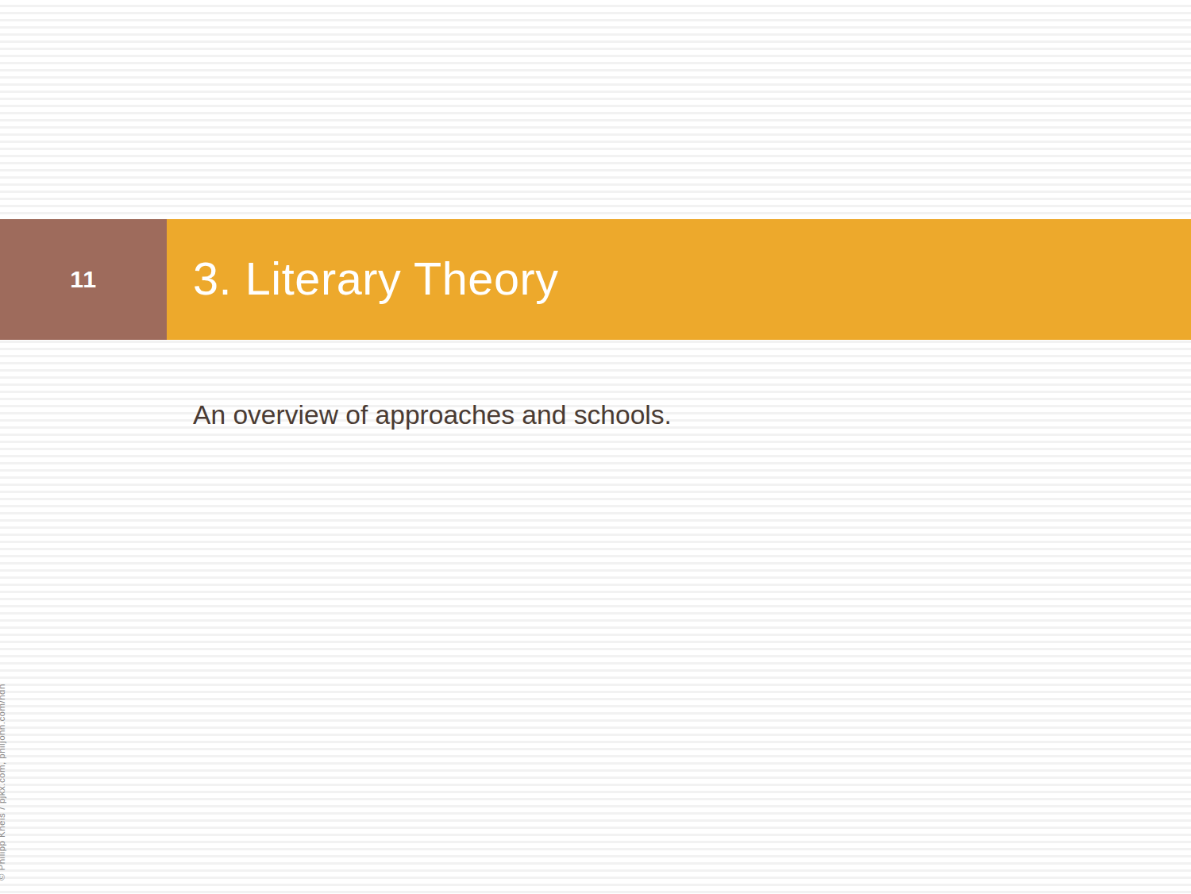11
3. Literary Theory
An overview of approaches and schools.
© Philipp Kneis/pjkx.com, philjohn.com/ndn